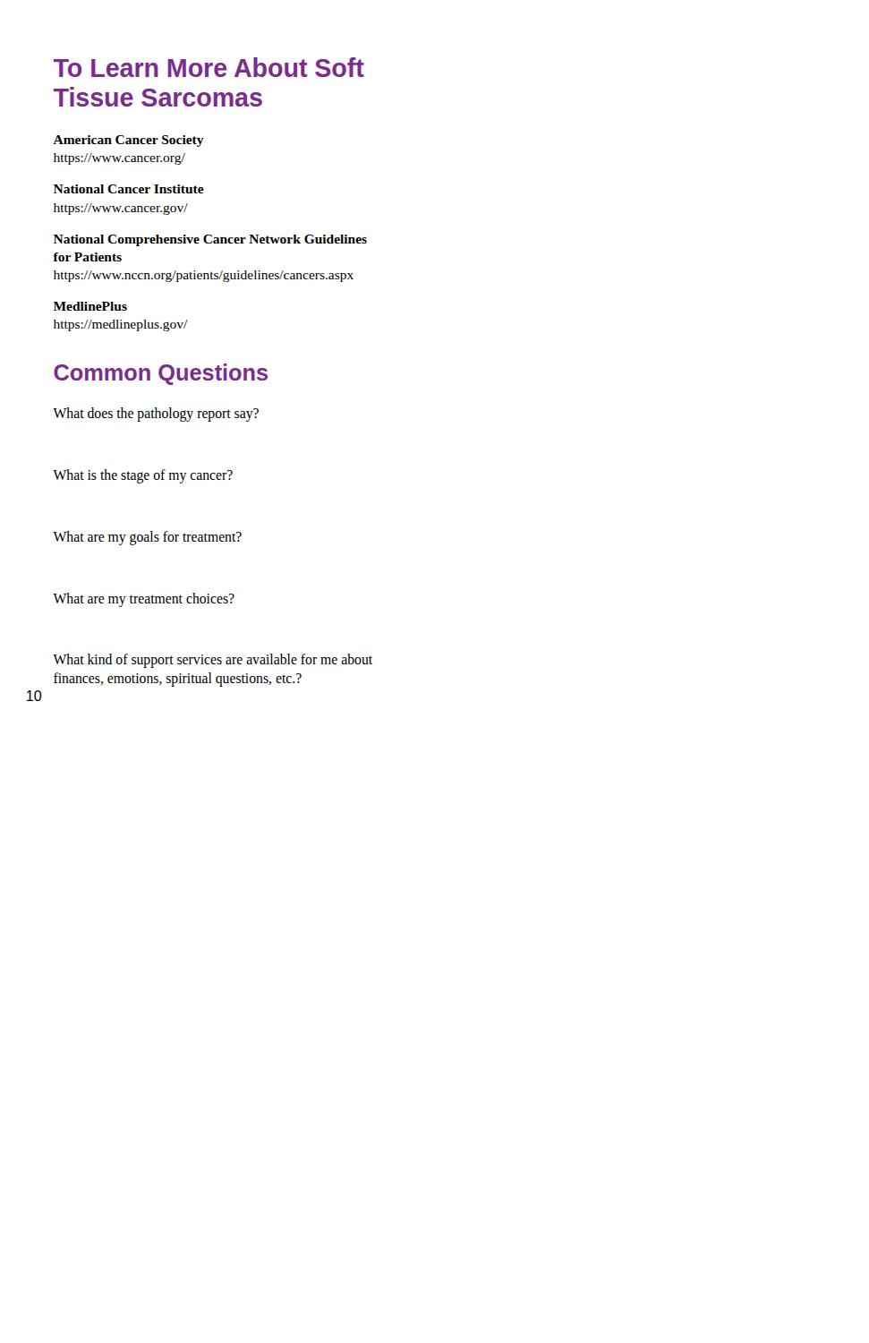To Learn More About Soft
Tissue Sarcomas
American Cancer Society https://www.cancer.org/
National Cancer Institute https://www.cancer.gov/
National Comprehensive Cancer Network Guidelines
for Patients https://www.nccn.org/patients/guidelines/cancers.aspx
MedlinePlus https://medlineplus.gov/
Common Questions
What does the pathology report say?
What is the stage of my cancer?
What are my goals for treatment?
What are my treatment choices?
What kind of support services are available for me about finances, emotions, spiritual questions, etc.?
10